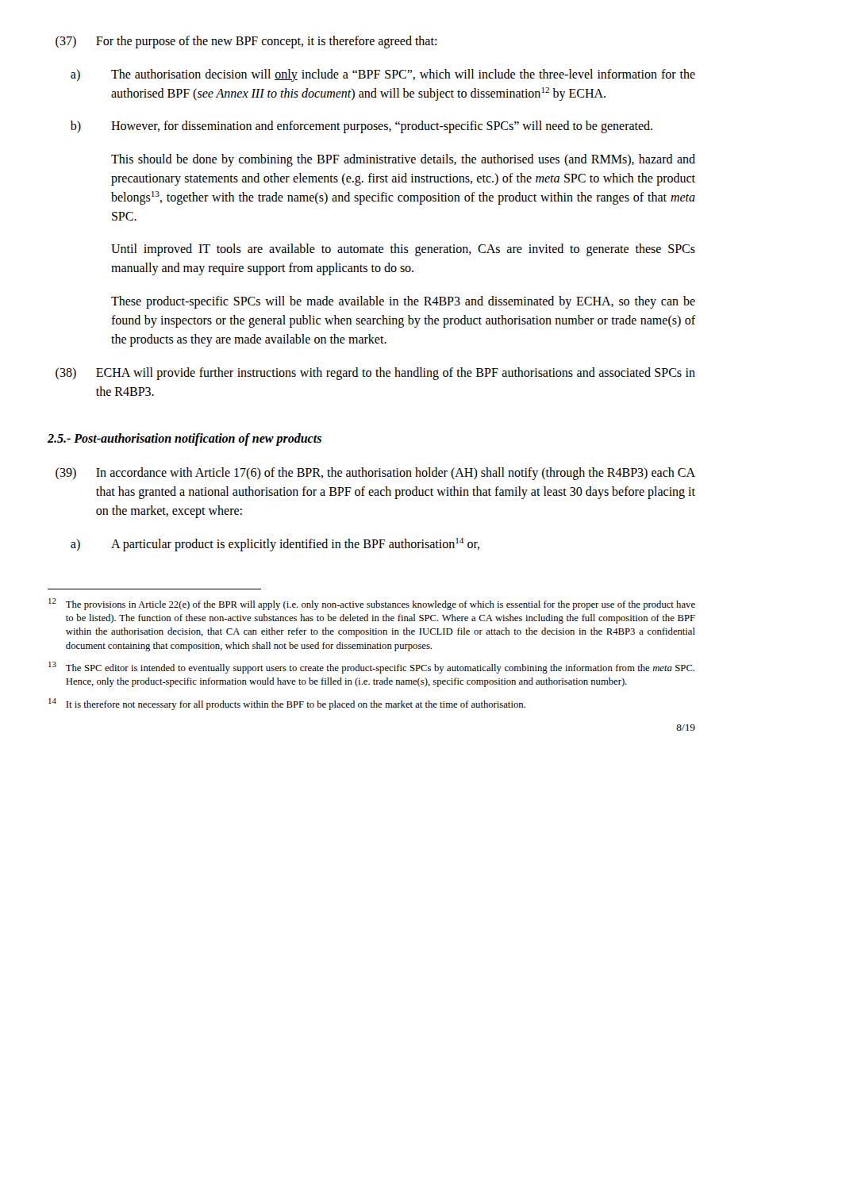(37)
For the purpose of the new BPF concept, it is therefore agreed that:
a)
The authorisation decision will only include a “BPF SPC”, which will include the three-level information for the authorised BPF (see Annex III to this document) and will be subject to dissemination12 by ECHA.
b)
However, for dissemination and enforcement purposes, “product-specific SPCs” will need to be generated.
This should be done by combining the BPF administrative details, the authorised uses (and RMMs), hazard and precautionary statements and other elements (e.g. first aid instructions, etc.) of the meta SPC to which the product belongs13, together with the trade name(s) and specific composition of the product within the ranges of that meta SPC.
Until improved IT tools are available to automate this generation, CAs are invited to generate these SPCs manually and may require support from applicants to do so.
These product-specific SPCs will be made available in the R4BP3 and disseminated by ECHA, so they can be found by inspectors or the general public when searching by the product authorisation number or trade name(s) of the products as they are made available on the market.
(38)
ECHA will provide further instructions with regard to the handling of the BPF authorisations and associated SPCs in the R4BP3.
2.5.- Post-authorisation notification of new products
(39)
In accordance with Article 17(6) of the BPR, the authorisation holder (AH) shall notify (through the R4BP3) each CA that has granted a national authorisation for a BPF of each product within that family at least 30 days before placing it on the market, except where:
a)
A particular product is explicitly identified in the BPF authorisation14 or,
12
The provisions in Article 22(e) of the BPR will apply (i.e. only non-active substances knowledge of which is essential for the proper use of the product have to be listed). The function of these non-active substances has to be deleted in the final SPC. Where a CA wishes including the full composition of the BPF within the authorisation decision, that CA can either refer to the composition in the IUCLID file or attach to the decision in the R4BP3 a confidential document containing that composition, which shall not be used for dissemination purposes.
13
The SPC editor is intended to eventually support users to create the product-specific SPCs by automatically combining the information from the meta SPC. Hence, only the product-specific information would have to be filled in (i.e. trade name(s), specific composition and authorisation number).
14
It is therefore not necessary for all products within the BPF to be placed on the market at the time of authorisation.
8/19